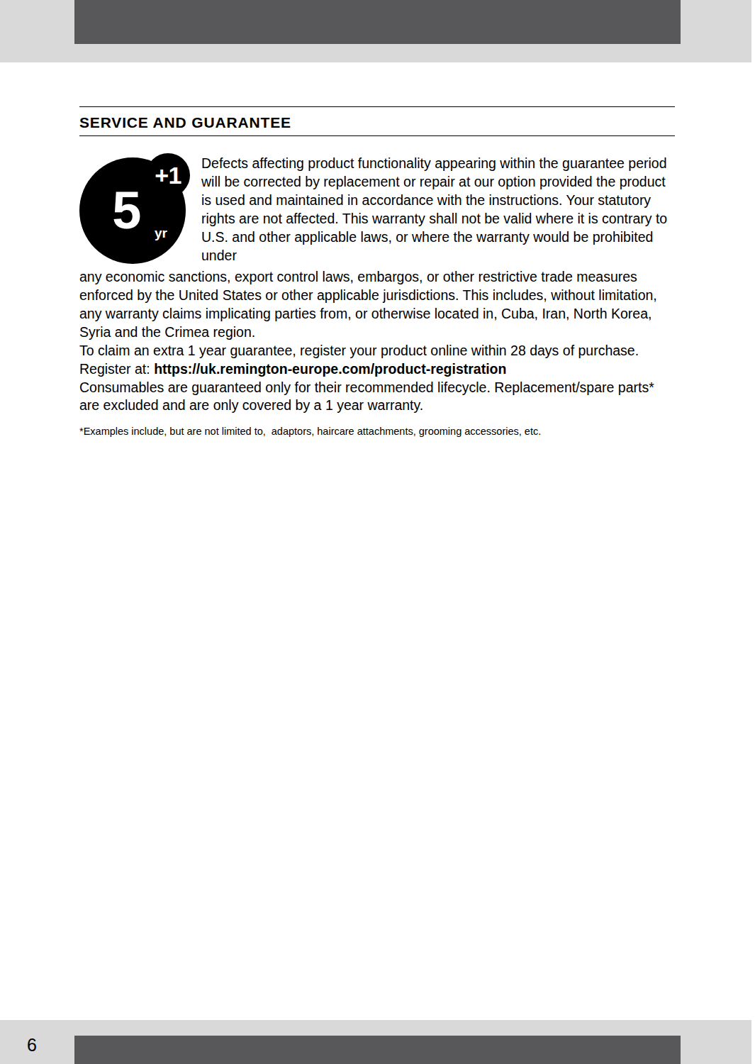SERVICE AND GUARANTEE
5
yr
+1
Defects affecting product functionality appearing within the guarantee period will be corrected by replacement or repair at our option provided the product is used and maintained in accordance with the instructions. Your statutory rights are not affected. This warranty shall not be valid where it is contrary to U.S. and other applicable laws, or where the warranty would be prohibited under
any economic sanctions, export control laws, embargos, or other restrictive trade measures enforced by the United States or other applicable jurisdictions. This includes, without limitation, any warranty claims implicating parties from, or otherwise located in, Cuba, Iran, North Korea, Syria and the Crimea region.
To claim an extra 1 year guarantee, register your product online within 28 days of purchase.
Register at: https://uk.remington-europe.com/product-registration
Consumables are guaranteed only for their recommended lifecycle. Replacement/spare parts* are excluded and are only covered by a 1 year warranty.
*Examples include, but are not limited to, adaptors, haircare attachments, grooming accessories, etc.
6